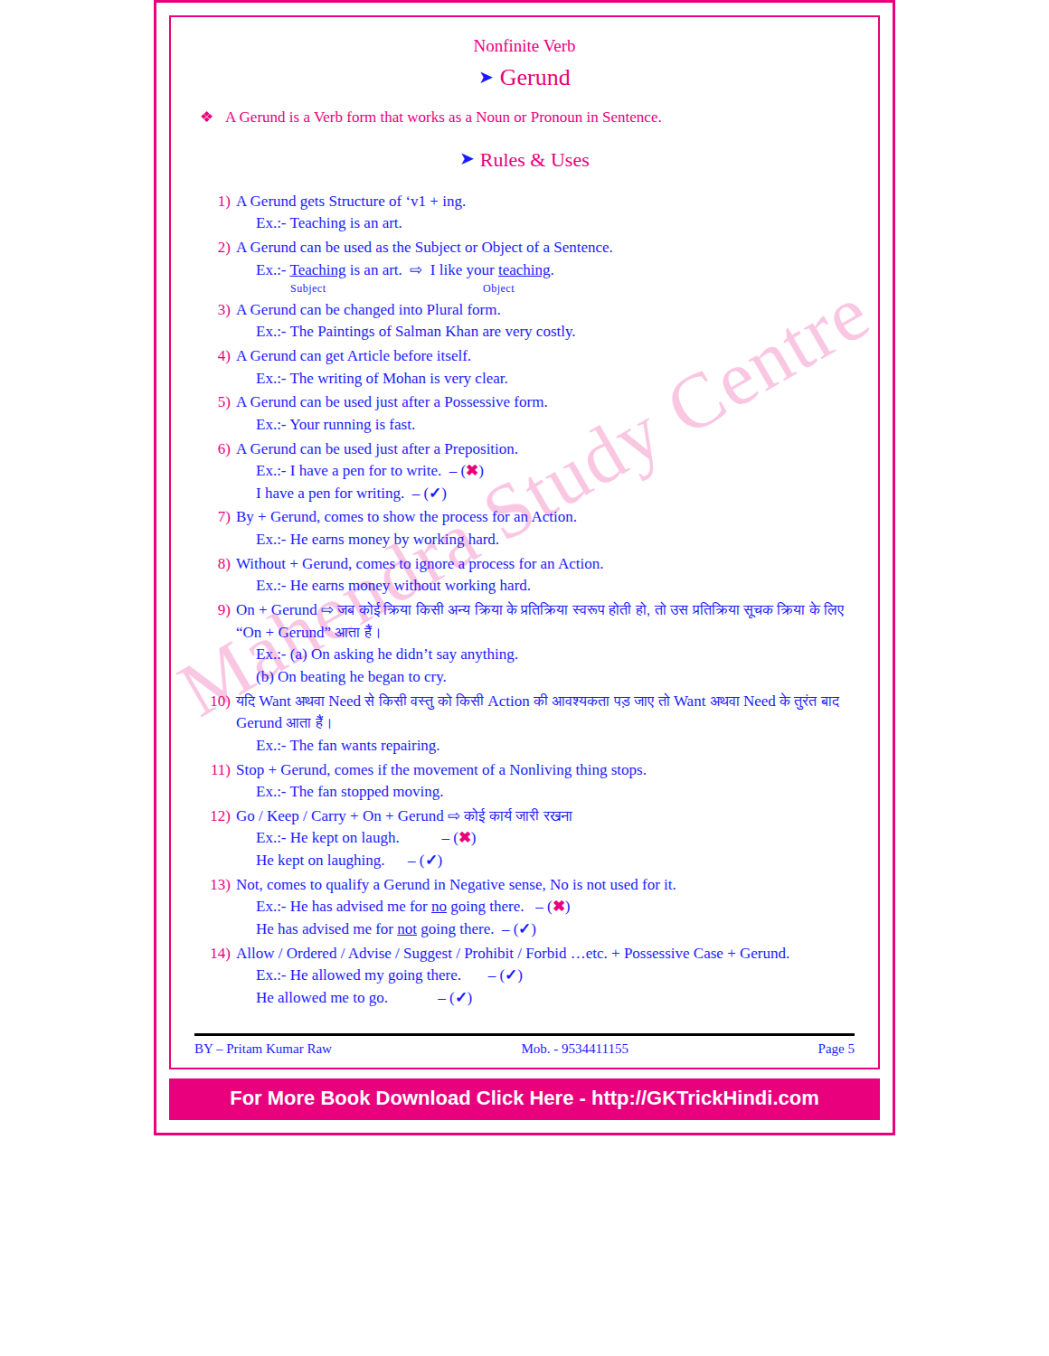Mahendra Study Centre
Nonfinite Verb
➤ Gerund
❖ A Gerund is a Verb form that works as a Noun or Pronoun in Sentence.
➤ Rules & Uses
A Gerund gets Structure of ‘v1 + ing. Ex.:- Teaching is an art.
A Gerund can be used as the Subject or Object of a Sentence. Ex.:- Teaching is an art. ⇨ I like your teaching. Subject Object
A Gerund can be changed into Plural form. Ex.:- The Paintings of Salman Khan are very costly.
A Gerund can get Article before itself. Ex.:- The writing of Mohan is very clear.
A Gerund can be used just after a Possessive form. Ex.:- Your running is fast.
A Gerund can be used just after a Preposition. Ex.:- I have a pen for to write. – (✖) I have a pen for writing. – (✓)
By + Gerund, comes to show the process for an Action. Ex.:- He earns money by working hard.
Without + Gerund, comes to ignore a process for an Action. Ex.:- He earns money without working hard.
On + Gerund ⇨ जब कोई क्रिया किसी अन्य क्रिया के प्रतिक्रिया स्वरूप होती हो, तो उस प्रतिक्रिया सूचक क्रिया के लिए “On + Gerund” आता हैं। Ex.:- (a) On asking he didn’t say anything. (b) On beating he began to cry.
यदि Want अथवा Need से किसी वस्तु को किसी Action की आवश्यकता पड़ जाए तो Want अथवा Need के तुरंत बाद Gerund आता हैं। Ex.:- The fan wants repairing.
Stop + Gerund, comes if the movement of a Nonliving thing stops. Ex.:- The fan stopped moving.
Go / Keep / Carry + On + Gerund ⇨ कोई कार्य जारी रखना Ex.:- He kept on laugh. – (✖) He kept on laughing. – (✓)
Not, comes to qualify a Gerund in Negative sense, No is not used for it. Ex.:- He has advised me for no going there. – (✖) He has advised me for not going there. – (✓)
Allow / Ordered / Advise / Suggest / Prohibit / Forbid …etc. + Possessive Case + Gerund. Ex.:- He allowed my going there. – (✓) He allowed me to go. – (✓)
BY – Pritam Kumar Raw Mob. - 9534411155 Page 5
For More Book Download Click Here - http://GKTrickHindi.com